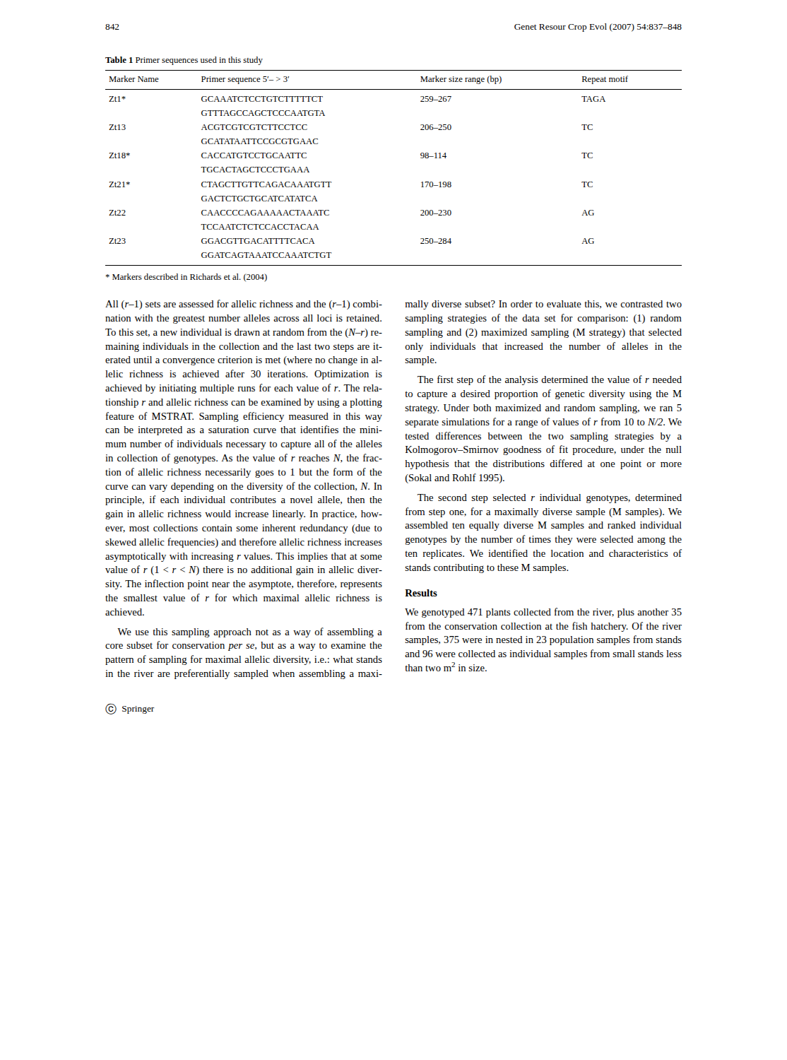842 Genet Resour Crop Evol (2007) 54:837–848
Table 1 Primer sequences used in this study
| Marker Name | Primer sequence 5′– > 3′ | Marker size range (bp) | Repeat motif |
| --- | --- | --- | --- |
| Zt1* | GCAAATCTCCTGTCTTTTTCT | 259–267 | TAGA |
| | GTTTAGCCAGCTCCCAATGTA | | |
| Zt13 | ACGTCGTCGTCTTCCTCC | 206–250 | TC |
| | GCATATAATTCCGCGTGAAC | | |
| Zt18* | CACCATGTCCTGCAATTC | 98–114 | TC |
| | TGCACTAGCTCCCTGAAA | | |
| Zt21* | CTAGCTTGTTCAGACAAATGTT | 170–198 | TC |
| | GACTCTGCTGCATCATATCA | | |
| Zt22 | CAACCCCAGAAAAACTAAATC | 200–230 | AG |
| | TCCAATCTCTCCACCTACAA | | |
| Zt23 | GGACGTTGACATTTTCACA | 250–284 | AG |
| | GGATCAGTAAATCCAAATCTGT | | |
* Markers described in Richards et al. (2004)
All (r–1) sets are assessed for allelic richness and the (r–1) combination with the greatest number alleles across all loci is retained. To this set, a new individual is drawn at random from the (N–r) remaining individuals in the collection and the last two steps are iterated until a convergence criterion is met (where no change in allelic richness is achieved after 30 iterations. Optimization is achieved by initiating multiple runs for each value of r. The relationship r and allelic richness can be examined by using a plotting feature of MSTRAT. Sampling efficiency measured in this way can be interpreted as a saturation curve that identifies the minimum number of individuals necessary to capture all of the alleles in collection of genotypes. As the value of r reaches N, the fraction of allelic richness necessarily goes to 1 but the form of the curve can vary depending on the diversity of the collection, N. In principle, if each individual contributes a novel allele, then the gain in allelic richness would increase linearly. In practice, however, most collections contain some inherent redundancy (due to skewed allelic frequencies) and therefore allelic richness increases asymptotically with increasing r values. This implies that at some value of r (1 < r < N) there is no additional gain in allelic diversity. The inflection point near the asymptote, therefore, represents the smallest value of r for which maximal allelic richness is achieved.
We use this sampling approach not as a way of assembling a core subset for conservation per se, but as a way to examine the pattern of sampling for maximal allelic diversity, i.e.: what stands in the river are preferentially sampled when assembling a maximally diverse subset? In order to evaluate this, we contrasted two sampling strategies of the data set for comparison: (1) random sampling and (2) maximized sampling (M strategy) that selected only individuals that increased the number of alleles in the sample.
The first step of the analysis determined the value of r needed to capture a desired proportion of genetic diversity using the M strategy. Under both maximized and random sampling, we ran 5 separate simulations for a range of values of r from 10 to N/2. We tested differences between the two sampling strategies by a Kolmogorov–Smirnov goodness of fit procedure, under the null hypothesis that the distributions differed at one point or more (Sokal and Rohlf 1995).
The second step selected r individual genotypes, determined from step one, for a maximally diverse sample (M samples). We assembled ten equally diverse M samples and ranked individual genotypes by the number of times they were selected among the ten replicates. We identified the location and characteristics of stands contributing to these M samples.
Results
We genotyped 471 plants collected from the river, plus another 35 from the conservation collection at the fish hatchery. Of the river samples, 375 were in nested in 23 population samples from stands and 96 were collected as individual samples from small stands less than two m2 in size.
ⓒ Springer